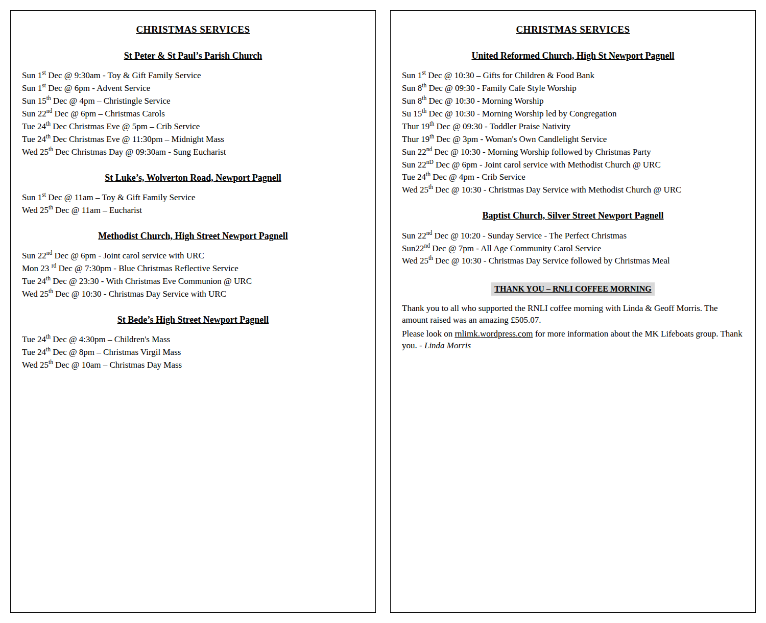CHRISTMAS SERVICES
St Peter & St Paul’s Parish Church
Sun 1st Dec @ 9:30am - Toy & Gift Family Service
Sun 1st Dec @ 6pm - Advent Service
Sun 15th Dec @ 4pm – Christingle Service
Sun 22nd Dec @ 6pm – Christmas Carols
Tue 24th Dec Christmas Eve @ 5pm – Crib Service
Tue 24th Dec Christmas Eve @ 11:30pm – Midnight Mass
Wed 25th Dec Christmas Day @ 09:30am - Sung Eucharist
St Luke’s, Wolverton Road, Newport Pagnell
Sun 1st Dec @ 11am – Toy & Gift Family Service
Wed 25th Dec @ 11am – Eucharist
Methodist Church, High Street Newport Pagnell
Sun 22nd Dec @ 6pm - Joint carol service with URC
Mon 23 rd Dec @ 7:30pm - Blue Christmas Reflective Service
Tue 24th Dec @ 23:30 - With Christmas Eve Communion @ URC
Wed 25th Dec @ 10:30 - Christmas Day Service with URC
St Bede’s High Street Newport Pagnell
Tue 24th Dec @ 4:30pm – Children's Mass
Tue 24th Dec @ 8pm – Christmas Virgil Mass
Wed 25th Dec @ 10am – Christmas Day Mass
CHRISTMAS SERVICES
United Reformed Church, High St Newport Pagnell
Sun 1st Dec @ 10:30 – Gifts for Children & Food Bank
Sun 8th Dec @ 09:30 - Family Cafe Style Worship
Sun 8th Dec @ 10:30 - Morning Worship
Su 15th Dec @ 10:30 - Morning Worship led by Congregation
Thur 19th Dec @ 09:30 - Toddler Praise Nativity
Thur 19th Dec @ 3pm - Woman's Own Candlelight Service
Sun 22nd Dec @ 10:30 - Morning Worship followed by Christmas Party
Sun 22nD Dec @ 6pm - Joint carol service with Methodist Church @ URC
Tue 24th Dec @ 4pm - Crib Service
Wed 25th Dec @ 10:30 - Christmas Day Service with Methodist Church @ URC
Baptist Church, Silver Street Newport Pagnell
Sun 22nd Dec @ 10:20 - Sunday Service - The Perfect Christmas
Sun22nd Dec @ 7pm - All Age Community Carol Service
Wed 25th Dec @ 10:30 - Christmas Day Service followed by Christmas Meal
THANK YOU – RNLI COFFEE MORNING
Thank you to all who supported the RNLI coffee morning with Linda & Geoff Morris. The amount raised was an amazing £505.07.
Please look on rnlimk.wordpress.com for more information about the MK Lifeboats group. Thank you. - Linda Morris